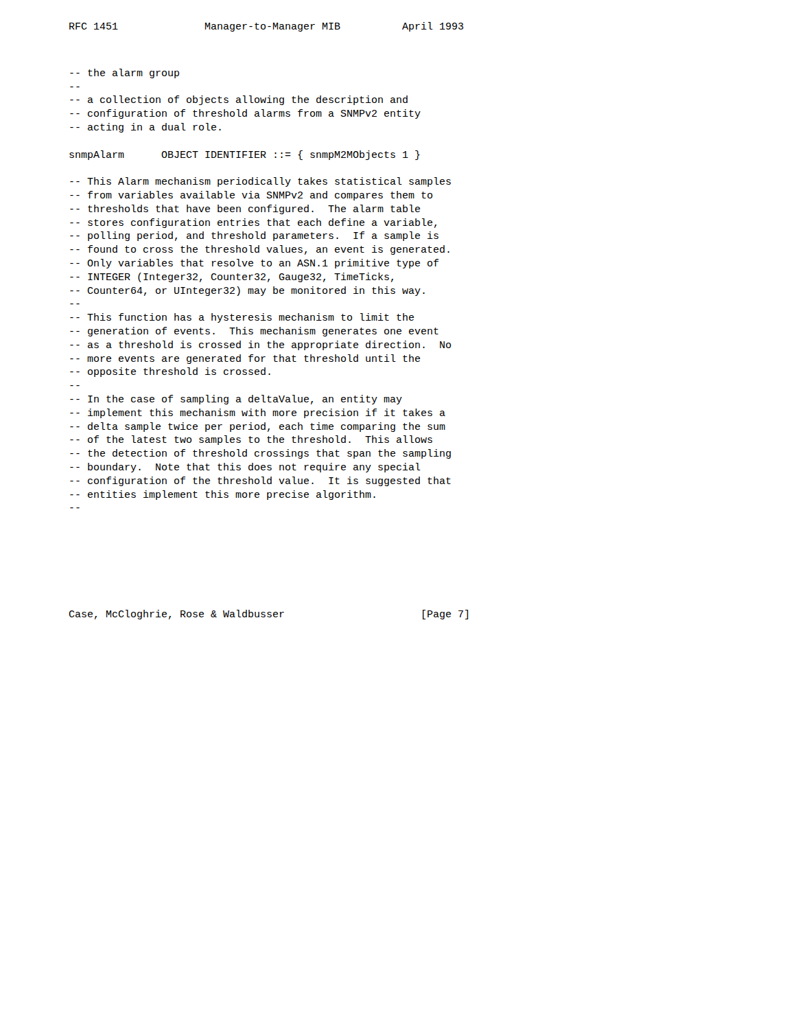RFC 1451              Manager-to-Manager MIB          April 1993
-- the alarm group
--
-- a collection of objects allowing the description and
-- configuration of threshold alarms from a SNMPv2 entity
-- acting in a dual role.

snmpAlarm      OBJECT IDENTIFIER ::= { snmpM2MObjects 1 }

-- This Alarm mechanism periodically takes statistical samples
-- from variables available via SNMPv2 and compares them to
-- thresholds that have been configured.  The alarm table
-- stores configuration entries that each define a variable,
-- polling period, and threshold parameters.  If a sample is
-- found to cross the threshold values, an event is generated.
-- Only variables that resolve to an ASN.1 primitive type of
-- INTEGER (Integer32, Counter32, Gauge32, TimeTicks,
-- Counter64, or UInteger32) may be monitored in this way.
--
-- This function has a hysteresis mechanism to limit the
-- generation of events.  This mechanism generates one event
-- as a threshold is crossed in the appropriate direction.  No
-- more events are generated for that threshold until the
-- opposite threshold is crossed.
--
-- In the case of sampling a deltaValue, an entity may
-- implement this mechanism with more precision if it takes a
-- delta sample twice per period, each time comparing the sum
-- of the latest two samples to the threshold.  This allows
-- the detection of threshold crossings that span the sampling
-- boundary.  Note that this does not require any special
-- configuration of the threshold value.  It is suggested that
-- entities implement this more precise algorithm.
--
Case, McCloghrie, Rose & Waldbusser                      [Page 7]